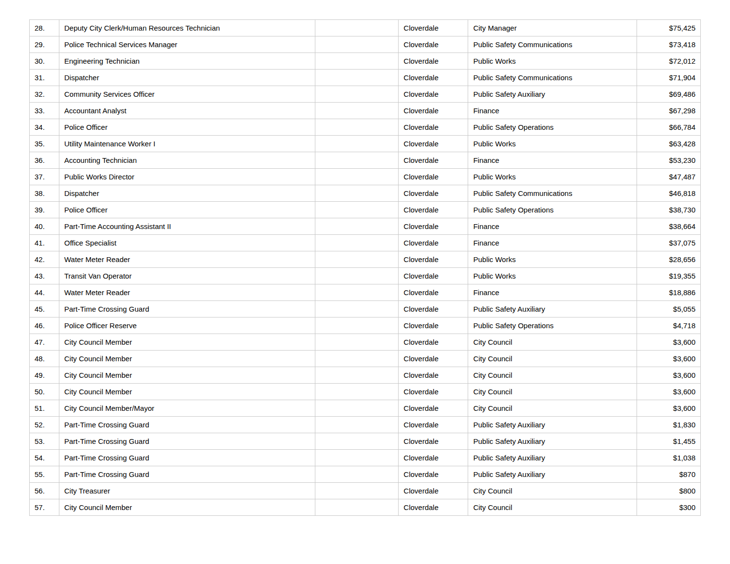| 28. | Deputy City Clerk/Human Resources Technician | | Cloverdale | City Manager | $75,425 |
| 29. | Police Technical Services Manager | | Cloverdale | Public Safety Communications | $73,418 |
| 30. | Engineering Technician | | Cloverdale | Public Works | $72,012 |
| 31. | Dispatcher | | Cloverdale | Public Safety Communications | $71,904 |
| 32. | Community Services Officer | | Cloverdale | Public Safety Auxiliary | $69,486 |
| 33. | Accountant Analyst | | Cloverdale | Finance | $67,298 |
| 34. | Police Officer | | Cloverdale | Public Safety Operations | $66,784 |
| 35. | Utility Maintenance Worker I | | Cloverdale | Public Works | $63,428 |
| 36. | Accounting Technician | | Cloverdale | Finance | $53,230 |
| 37. | Public Works Director | | Cloverdale | Public Works | $47,487 |
| 38. | Dispatcher | | Cloverdale | Public Safety Communications | $46,818 |
| 39. | Police Officer | | Cloverdale | Public Safety Operations | $38,730 |
| 40. | Part-Time Accounting Assistant II | | Cloverdale | Finance | $38,664 |
| 41. | Office Specialist | | Cloverdale | Finance | $37,075 |
| 42. | Water Meter Reader | | Cloverdale | Public Works | $28,656 |
| 43. | Transit Van Operator | | Cloverdale | Public Works | $19,355 |
| 44. | Water Meter Reader | | Cloverdale | Finance | $18,886 |
| 45. | Part-Time Crossing Guard | | Cloverdale | Public Safety Auxiliary | $5,055 |
| 46. | Police Officer Reserve | | Cloverdale | Public Safety Operations | $4,718 |
| 47. | City Council Member | | Cloverdale | City Council | $3,600 |
| 48. | City Council Member | | Cloverdale | City Council | $3,600 |
| 49. | City Council Member | | Cloverdale | City Council | $3,600 |
| 50. | City Council Member | | Cloverdale | City Council | $3,600 |
| 51. | City Council Member/Mayor | | Cloverdale | City Council | $3,600 |
| 52. | Part-Time Crossing Guard | | Cloverdale | Public Safety Auxiliary | $1,830 |
| 53. | Part-Time Crossing Guard | | Cloverdale | Public Safety Auxiliary | $1,455 |
| 54. | Part-Time Crossing Guard | | Cloverdale | Public Safety Auxiliary | $1,038 |
| 55. | Part-Time Crossing Guard | | Cloverdale | Public Safety Auxiliary | $870 |
| 56. | City Treasurer | | Cloverdale | City Council | $800 |
| 57. | City Council Member | | Cloverdale | City Council | $300 |